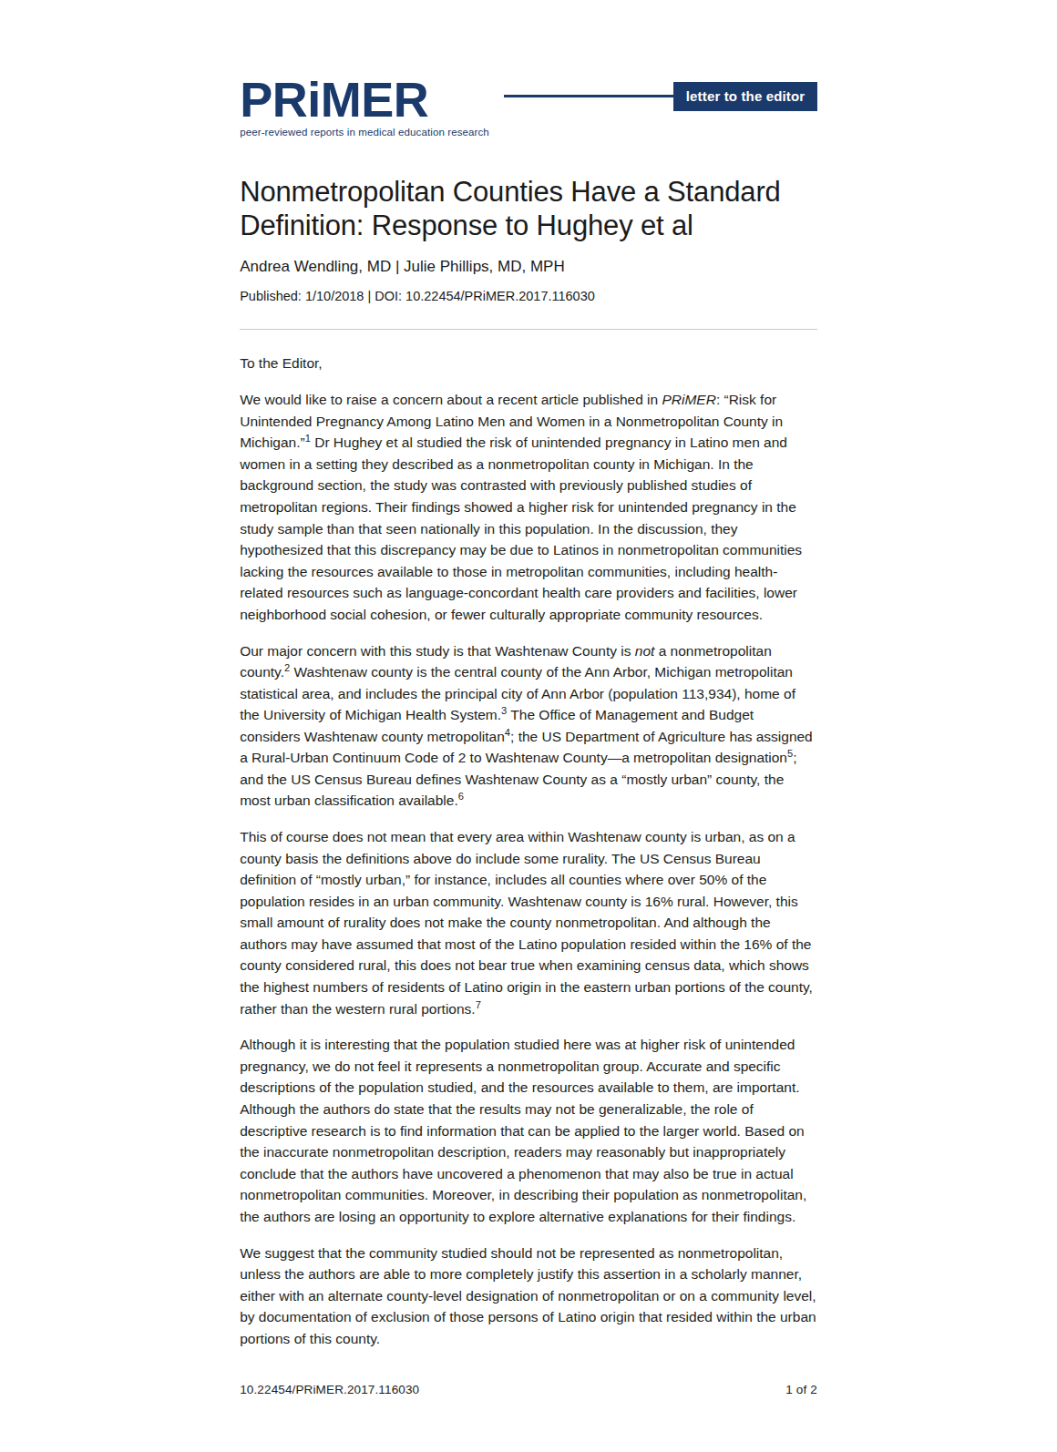PRi MER peer-reviewed reports in medical education research
letter to the editor
Nonmetropolitan Counties Have a Standard Definition: Response to Hughey et al
Andrea Wendling, MD | Julie Phillips, MD, MPH
Published: 1/10/2018 | DOI: 10.22454/PRiMER.2017.116030
To the Editor,
We would like to raise a concern about a recent article published in PRiMER: “Risk for Unintended Pregnancy Among Latino Men and Women in a Nonmetropolitan County in Michigan.”1 Dr Hughey et al studied the risk of unintended pregnancy in Latino men and women in a setting they described as a nonmetropolitan county in Michigan. In the background section, the study was contrasted with previously published studies of metropolitan regions. Their findings showed a higher risk for unintended pregnancy in the study sample than that seen nationally in this population. In the discussion, they hypothesized that this discrepancy may be due to Latinos in nonmetropolitan communities lacking the resources available to those in metropolitan communities, including health-related resources such as language-concordant health care providers and facilities, lower neighborhood social cohesion, or fewer culturally appropriate community resources.
Our major concern with this study is that Washtenaw County is not a nonmetropolitan county.2 Washtenaw county is the central county of the Ann Arbor, Michigan metropolitan statistical area, and includes the principal city of Ann Arbor (population 113,934), home of the University of Michigan Health System.3 The Office of Management and Budget considers Washtenaw county metropolitan4; the US Department of Agriculture has assigned a Rural-Urban Continuum Code of 2 to Washtenaw County—a metropolitan designation5; and the US Census Bureau defines Washtenaw County as a “mostly urban” county, the most urban classification available.6
This of course does not mean that every area within Washtenaw county is urban, as on a county basis the definitions above do include some rurality. The US Census Bureau definition of “mostly urban,” for instance, includes all counties where over 50% of the population resides in an urban community. Washtenaw county is 16% rural. However, this small amount of rurality does not make the county nonmetropolitan. And although the authors may have assumed that most of the Latino population resided within the 16% of the county considered rural, this does not bear true when examining census data, which shows the highest numbers of residents of Latino origin in the eastern urban portions of the county, rather than the western rural portions.7
Although it is interesting that the population studied here was at higher risk of unintended pregnancy, we do not feel it represents a nonmetropolitan group. Accurate and specific descriptions of the population studied, and the resources available to them, are important. Although the authors do state that the results may not be generalizable, the role of descriptive research is to find information that can be applied to the larger world. Based on the inaccurate nonmetropolitan description, readers may reasonably but inappropriately conclude that the authors have uncovered a phenomenon that may also be true in actual nonmetropolitan communities. Moreover, in describing their population as nonmetropolitan, the authors are losing an opportunity to explore alternative explanations for their findings.
We suggest that the community studied should not be represented as nonmetropolitan, unless the authors are able to more completely justify this assertion in a scholarly manner, either with an alternate county-level designation of nonmetropolitan or on a community level, by documentation of exclusion of those persons of Latino origin that resided within the urban portions of this county.
10.22454/PRiMER.2017.116030 1 of 2